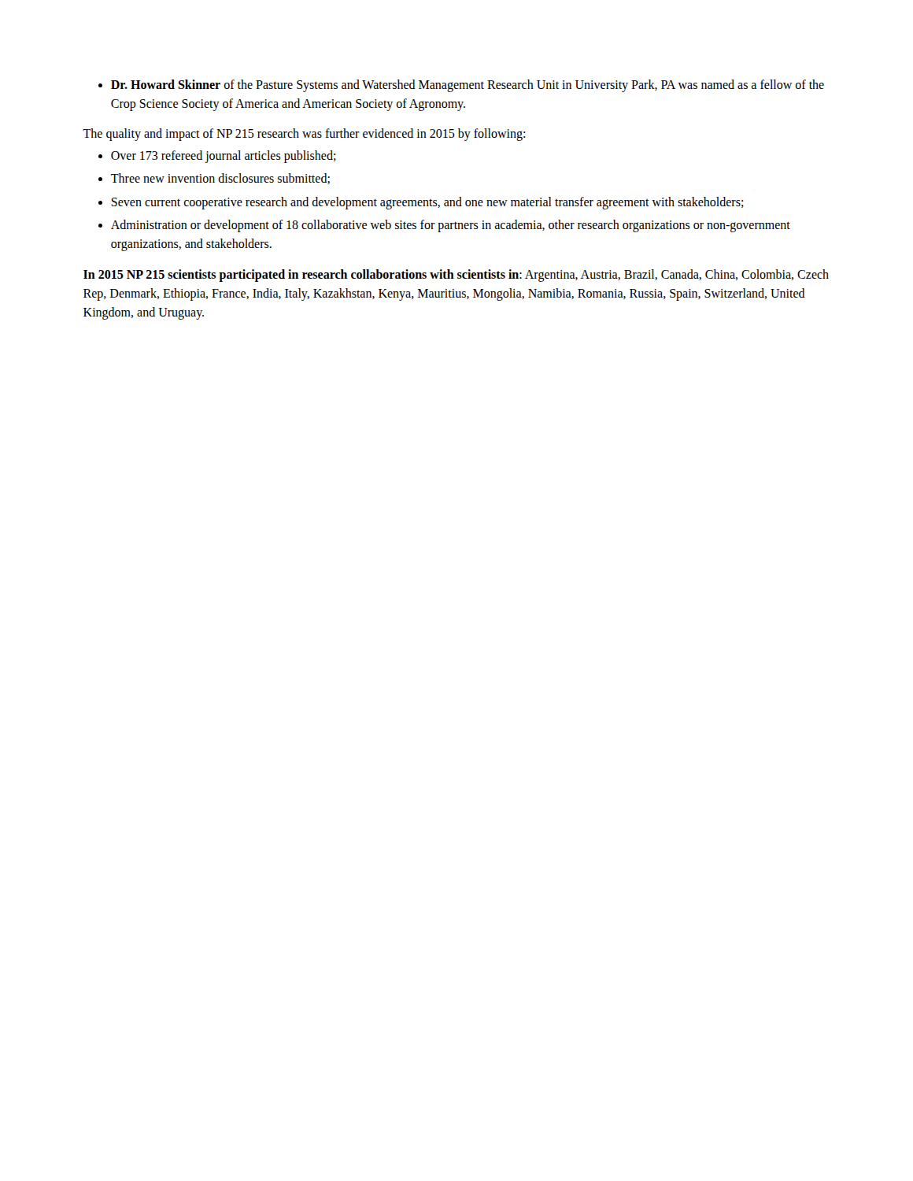Dr. Howard Skinner of the Pasture Systems and Watershed Management Research Unit in University Park, PA was named as a fellow of the Crop Science Society of America and American Society of Agronomy.
The quality and impact of NP 215 research was further evidenced in 2015 by following:
Over 173 refereed journal articles published;
Three new invention disclosures submitted;
Seven current cooperative research and development agreements, and one new material transfer agreement with stakeholders;
Administration or development of 18 collaborative web sites for partners in academia, other research organizations or non-government organizations, and stakeholders.
In 2015 NP 215 scientists participated in research collaborations with scientists in: Argentina, Austria, Brazil, Canada, China, Colombia, Czech Rep, Denmark, Ethiopia, France, India, Italy, Kazakhstan, Kenya, Mauritius, Mongolia, Namibia, Romania, Russia, Spain, Switzerland, United Kingdom, and Uruguay.